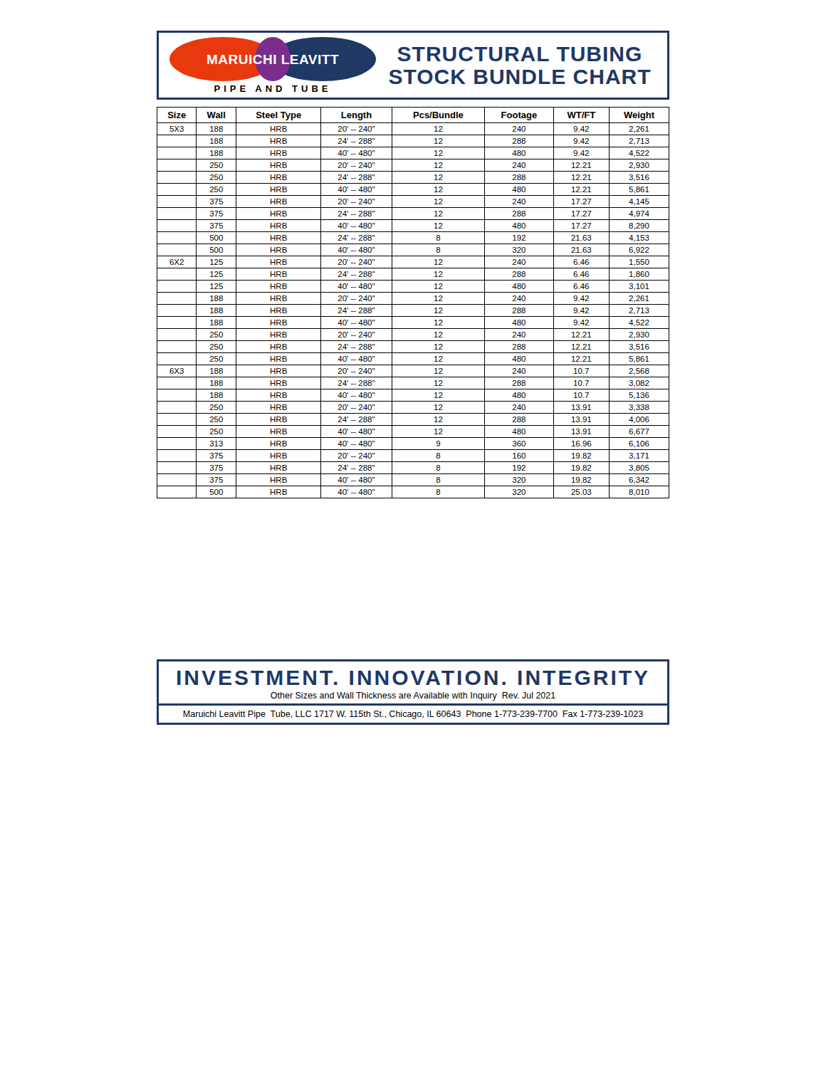MARUICHI LEAVITT
PIPE AND TUBE
Structural Tubing
Stock Bundle Chart
| Size | Wall | Steel Type | Length | Pcs/Bundle | Footage | WT/FT | Weight |
| --- | --- | --- | --- | --- | --- | --- | --- |
| 5X3 | 188 | HRB | 20' -- 240" | 12 | 240 | 9.42 | 2,261 |
| | 188 | HRB | 24' -- 288" | 12 | 288 | 9.42 | 2,713 |
| | 188 | HRB | 40' -- 480" | 12 | 480 | 9.42 | 4,522 |
| | 250 | HRB | 20' -- 240" | 12 | 240 | 12.21 | 2,930 |
| | 250 | HRB | 24' -- 288" | 12 | 288 | 12.21 | 3,516 |
| | 250 | HRB | 40' -- 480" | 12 | 480 | 12.21 | 5,861 |
| | 375 | HRB | 20' -- 240" | 12 | 240 | 17.27 | 4,145 |
| | 375 | HRB | 24' -- 288" | 12 | 288 | 17.27 | 4,974 |
| | 375 | HRB | 40' -- 480" | 12 | 480 | 17.27 | 8,290 |
| | 500 | HRB | 24' -- 288" | 8 | 192 | 21.63 | 4,153 |
| | 500 | HRB | 40' -- 480" | 8 | 320 | 21.63 | 6,922 |
| 6X2 | 125 | HRB | 20' -- 240" | 12 | 240 | 6.46 | 1,550 |
| | 125 | HRB | 24' -- 288" | 12 | 288 | 6.46 | 1,860 |
| | 125 | HRB | 40' -- 480" | 12 | 480 | 6.46 | 3,101 |
| | 188 | HRB | 20' -- 240" | 12 | 240 | 9.42 | 2,261 |
| | 188 | HRB | 24' -- 288" | 12 | 288 | 9.42 | 2,713 |
| | 188 | HRB | 40' -- 480" | 12 | 480 | 9.42 | 4,522 |
| | 250 | HRB | 20' -- 240" | 12 | 240 | 12.21 | 2,930 |
| | 250 | HRB | 24' -- 288" | 12 | 288 | 12.21 | 3,516 |
| | 250 | HRB | 40' -- 480" | 12 | 480 | 12.21 | 5,861 |
| 6X3 | 188 | HRB | 20' -- 240" | 12 | 240 | 10.7 | 2,568 |
| | 188 | HRB | 24' -- 288" | 12 | 288 | 10.7 | 3,082 |
| | 188 | HRB | 40' -- 480" | 12 | 480 | 10.7 | 5,136 |
| | 250 | HRB | 20' -- 240" | 12 | 240 | 13.91 | 3,338 |
| | 250 | HRB | 24' -- 288" | 12 | 288 | 13.91 | 4,006 |
| | 250 | HRB | 40' -- 480" | 12 | 480 | 13.91 | 6,677 |
| | 313 | HRB | 40' -- 480" | 9 | 360 | 16.96 | 6,106 |
| | 375 | HRB | 20' -- 240" | 8 | 160 | 19.82 | 3,171 |
| | 375 | HRB | 24' -- 288" | 8 | 192 | 19.82 | 3,805 |
| | 375 | HRB | 40' -- 480" | 8 | 320 | 19.82 | 6,342 |
| | 500 | HRB | 40' -- 480" | 8 | 320 | 25.03 | 8,010 |
INVESTMENT. INNOVATION. INTEGRITY
Other Sizes and Wall Thickness are Available with Inquiry Rev. Jul 2021
Maruichi Leavitt Pipe Tube, LLC 1717 W. 115th St., Chicago, IL 60643 Phone 1-773-239-7700 Fax 1-773-239-1023